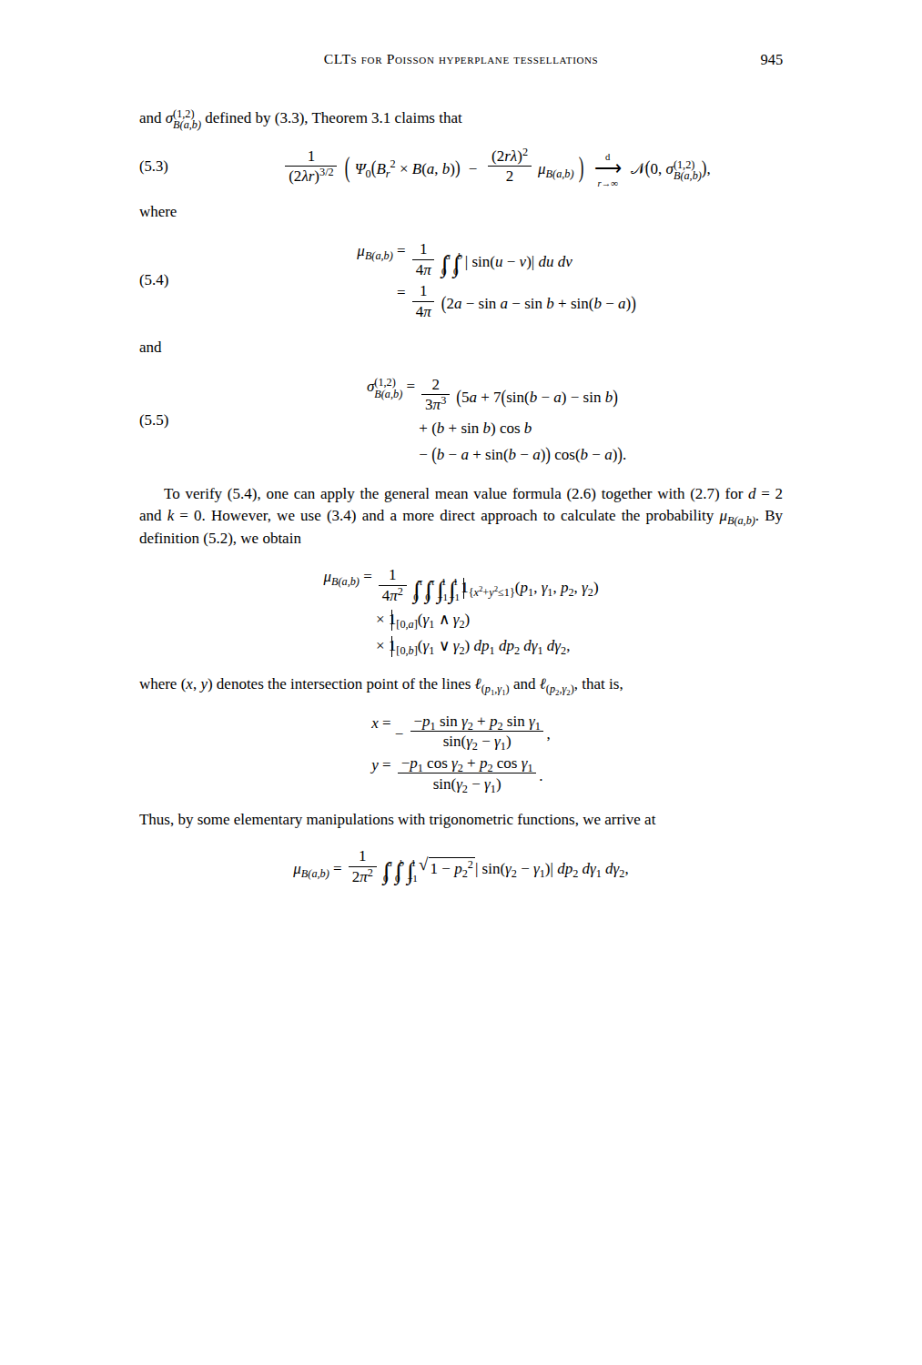CLTs for Poisson hyperplane tessellations 945
and σ(1,2) B(a,b) defined by (3.3), Theorem 3.1 claims that
(5.3)
1(2λr)3/2 ( Ψ0(Br2 × B(a, b)) − (2rλ)22 μB(a,b) ) d⟶r→∞ 𝒩(0, σ(1,2) B(a,b)),
where
(5.4)
μB(a,b) =
14π ∫a 0 ∫b 0 | sin(u − v)| du dv
=
14π (2a − sin a − sin b + sin(b − a))
and
(5.5)
σ(1,2) B(a,b) =
23π3 (5a + 7(sin(b − a) − sin b)
+ (b + sin b) cos b
− (b − a + sin(b − a)) cos(b − a)).
To verify (5.4), one can apply the general mean value formula (2.6) together with (2.7) for d = 2 and k = 0. However, we use (3.4) and a more direct approach to calculate the probability μB(a,b). By definition (5.2), we obtain
μB(a,b) =
14π2 ∫π 0 ∫π 0 ∫1−1 ∫1−1 1{x2+y2≤1}(p1, γ1, p2, γ2)
× 1[0,a](γ1 ∧ γ2)
× 1[0,b](γ1 ∨ γ2) dp1 dp2 dγ1 dγ2,
where (x, y) denotes the intersection point of the lines ℓ(p1,γ1) and ℓ(p2,γ2), that is,
x =
− −p1 sin γ2 + p2 sin γ1 sin(γ2 − γ1),
y =
−p1 cos γ2 + p2 cos γ1 sin(γ2 − γ1).
Thus, by some elementary manipulations with trigonometric functions, we arrive at
μB(a,b) = 12π2 ∫a 0 ∫b 0 ∫1−1 1 − p22| sin(γ2 − γ1)| dp2 dγ1 dγ2,